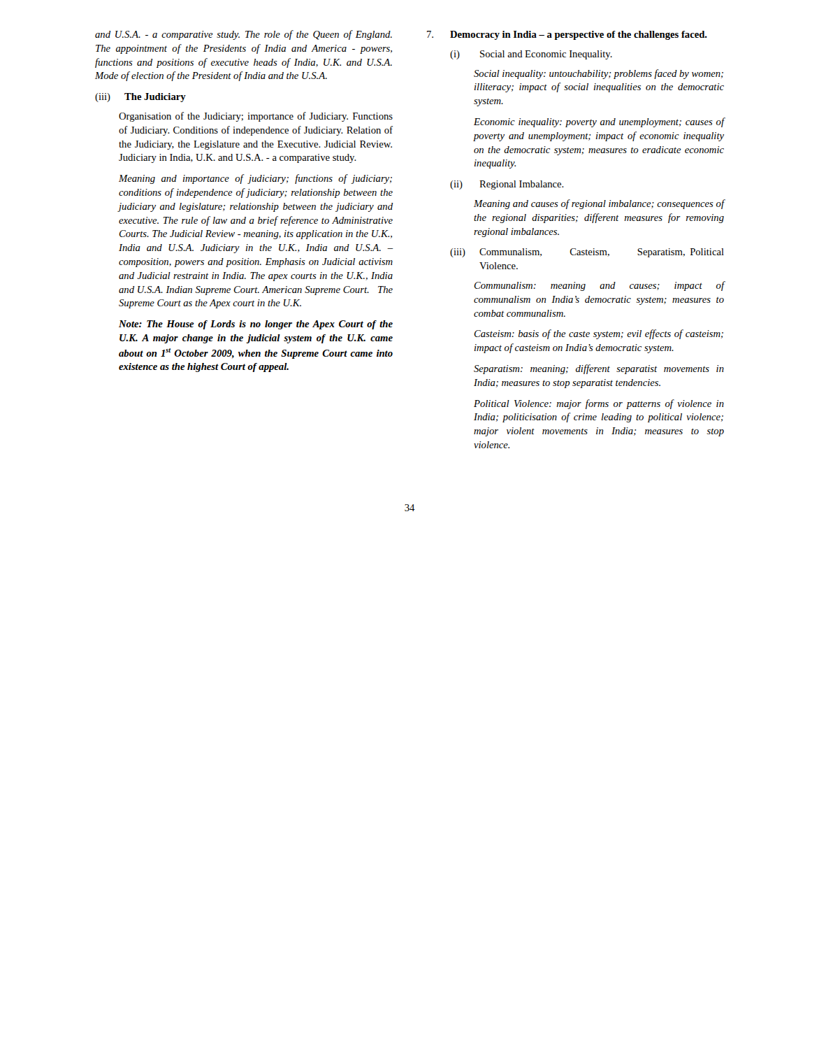and U.S.A. - a comparative study. The role of the Queen of England. The appointment of the Presidents of India and America - powers, functions and positions of executive heads of India, U.K. and U.S.A. Mode of election of the President of India and the U.S.A.
(iii)
The Judiciary
Organisation of the Judiciary; importance of Judiciary. Functions of Judiciary. Conditions of independence of Judiciary. Relation of the Judiciary, the Legislature and the Executive. Judicial Review. Judiciary in India, U.K. and U.S.A. - a comparative study.
Meaning and importance of judiciary; functions of judiciary; conditions of independence of judiciary; relationship between the judiciary and legislature; relationship between the judiciary and executive. The rule of law and a brief reference to Administrative Courts. The Judicial Review - meaning, its application in the U.K., India and U.S.A. Judiciary in the U.K., India and U.S.A. – composition, powers and position. Emphasis on Judicial activism and Judicial restraint in India. The apex courts in the U.K., India and U.S.A. Indian Supreme Court. American Supreme Court. The Supreme Court as the Apex court in the U.K.
Note: The House of Lords is no longer the Apex Court of the U.K. A major change in the judicial system of the U.K. came about on 1st October 2009, when the Supreme Court came into existence as the highest Court of appeal.
7.
Democracy in India – a perspective of the challenges faced.
(i)
Social and Economic Inequality.
Social inequality: untouchability; problems faced by women; illiteracy; impact of social inequalities on the democratic system.
Economic inequality: poverty and unemployment; causes of poverty and unemployment; impact of economic inequality on the democratic system; measures to eradicate economic inequality.
(ii)
Regional Imbalance.
Meaning and causes of regional imbalance; consequences of the regional disparities; different measures for removing regional imbalances.
(iii)
Communalism, Casteism, Separatism, Political Violence.
Communalism: meaning and causes; impact of communalism on India’s democratic system; measures to combat communalism.
Casteism: basis of the caste system; evil effects of casteism; impact of casteism on India’s democratic system.
Separatism: meaning; different separatist movements in India; measures to stop separatist tendencies.
Political Violence: major forms or patterns of violence in India; politicisation of crime leading to political violence; major violent movements in India; measures to stop violence.
34